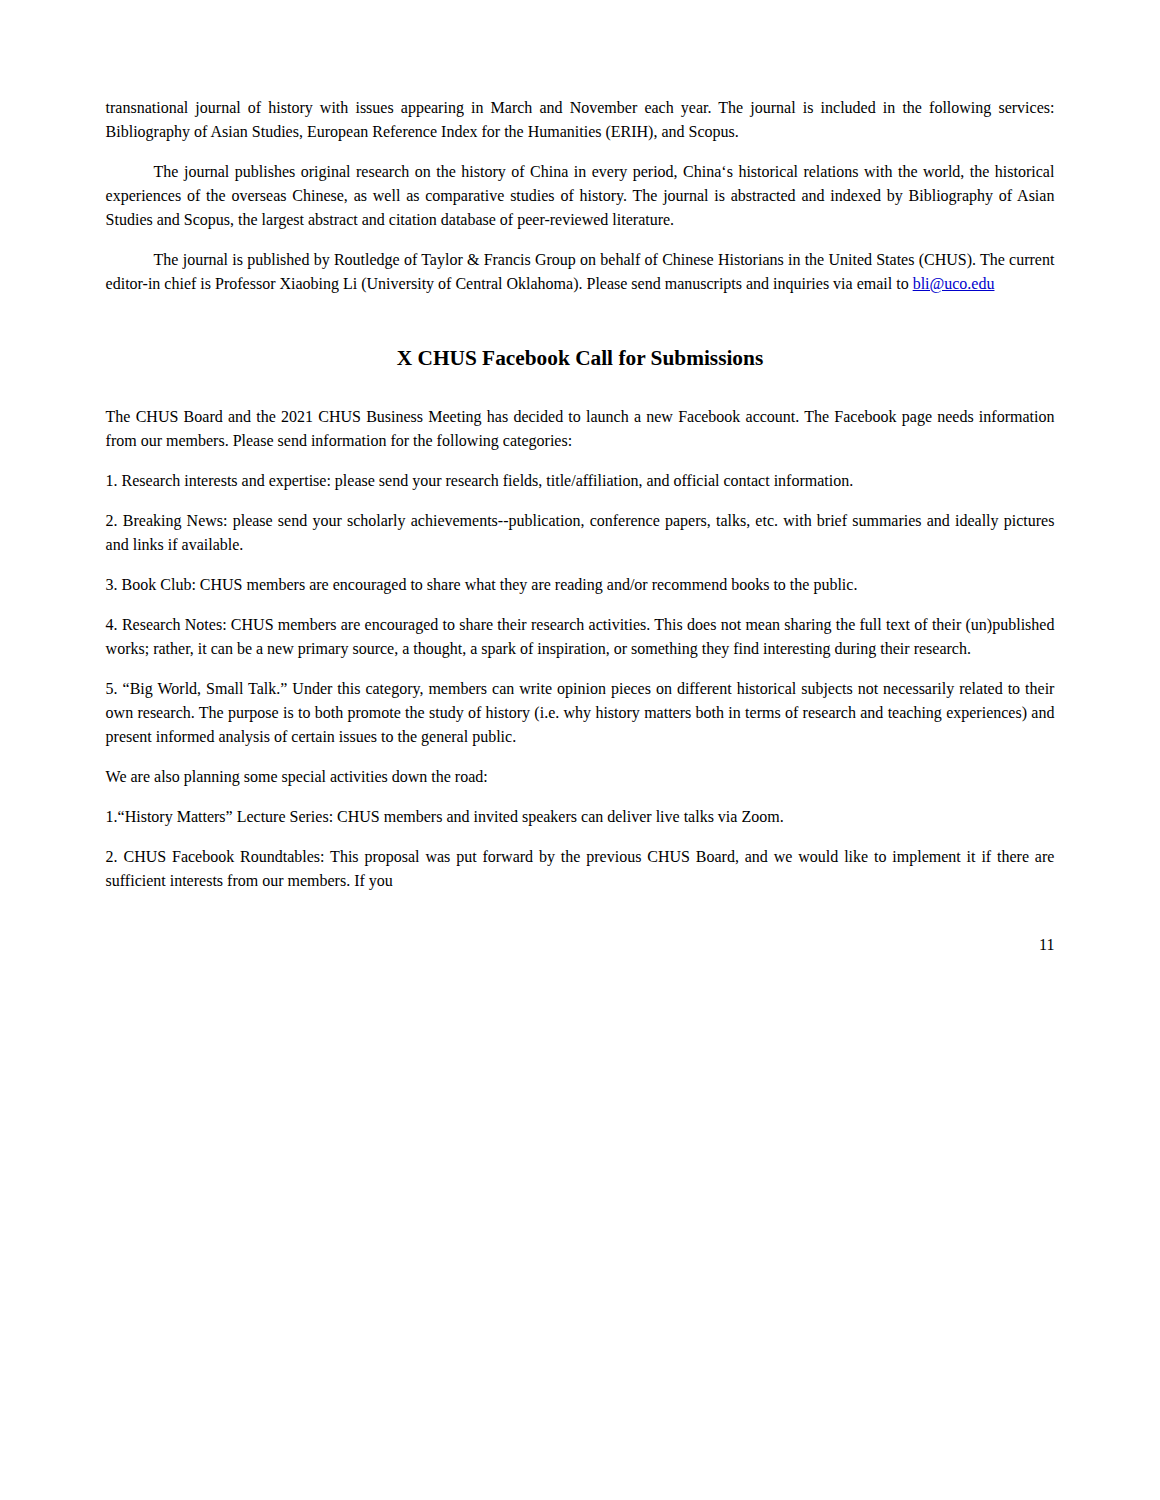transnational journal of history with issues appearing in March and November each year. The journal is included in the following services: Bibliography of Asian Studies, European Reference Index for the Humanities (ERIH), and Scopus.
The journal publishes original research on the history of China in every period, China‘s historical relations with the world, the historical experiences of the overseas Chinese, as well as comparative studies of history. The journal is abstracted and indexed by Bibliography of Asian Studies and Scopus, the largest abstract and citation database of peer-reviewed literature.
The journal is published by Routledge of Taylor & Francis Group on behalf of Chinese Historians in the United States (CHUS). The current editor-in chief is Professor Xiaobing Li (University of Central Oklahoma). Please send manuscripts and inquiries via email to bli@uco.edu
X CHUS Facebook Call for Submissions
The CHUS Board and the 2021 CHUS Business Meeting has decided to launch a new Facebook account. The Facebook page needs information from our members. Please send information for the following categories:
1. Research interests and expertise: please send your research fields, title/affiliation, and official contact information.
2. Breaking News: please send your scholarly achievements--publication, conference papers, talks, etc. with brief summaries and ideally pictures and links if available.
3. Book Club: CHUS members are encouraged to share what they are reading and/or recommend books to the public.
4. Research Notes: CHUS members are encouraged to share their research activities. This does not mean sharing the full text of their (un)published works; rather, it can be a new primary source, a thought, a spark of inspiration, or something they find interesting during their research.
5. “Big World, Small Talk.” Under this category, members can write opinion pieces on different historical subjects not necessarily related to their own research. The purpose is to both promote the study of history (i.e. why history matters both in terms of research and teaching experiences) and present informed analysis of certain issues to the general public.
We are also planning some special activities down the road:
1.“History Matters” Lecture Series: CHUS members and invited speakers can deliver live talks via Zoom.
2. CHUS Facebook Roundtables: This proposal was put forward by the previous CHUS Board, and we would like to implement it if there are sufficient interests from our members. If you
11